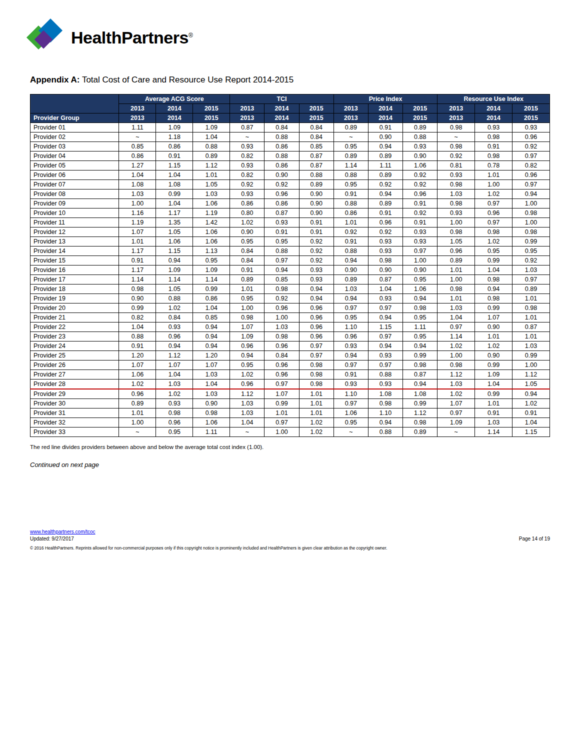HealthPartners®
Appendix A: Total Cost of Care and Resource Use Report 2014-2015
| | Average ACG Score | TCI | Price Index | Resource Use Index |
| --- | --- | --- | --- | --- |
| 2013 | 2014 | 2015 | 2013 | 2014 | 2015 | 2013 | 2014 | 2015 | 2013 | 2014 | 2015 |
| Provider Group | 2013 | 2014 | 2015 | 2013 | 2014 | 2015 | 2013 | 2014 | 2015 | 2013 | 2014 | 2015 |
| Provider 01 | 1.11 | 1.09 | 1.09 | 0.87 | 0.84 | 0.84 | 0.89 | 0.91 | 0.89 | 0.98 | 0.93 | 0.93 |
| Provider 02 | ~ | 1.18 | 1.04 | ~ | 0.88 | 0.84 | ~ | 0.90 | 0.88 | ~ | 0.98 | 0.96 |
| Provider 03 | 0.85 | 0.86 | 0.88 | 0.93 | 0.86 | 0.85 | 0.95 | 0.94 | 0.93 | 0.98 | 0.91 | 0.92 |
| Provider 04 | 0.86 | 0.91 | 0.89 | 0.82 | 0.88 | 0.87 | 0.89 | 0.89 | 0.90 | 0.92 | 0.98 | 0.97 |
| Provider 05 | 1.27 | 1.15 | 1.12 | 0.93 | 0.86 | 0.87 | 1.14 | 1.11 | 1.06 | 0.81 | 0.78 | 0.82 |
| Provider 06 | 1.04 | 1.04 | 1.01 | 0.82 | 0.90 | 0.88 | 0.88 | 0.89 | 0.92 | 0.93 | 1.01 | 0.96 |
| Provider 07 | 1.08 | 1.08 | 1.05 | 0.92 | 0.92 | 0.89 | 0.95 | 0.92 | 0.92 | 0.98 | 1.00 | 0.97 |
| Provider 08 | 1.03 | 0.99 | 1.03 | 0.93 | 0.96 | 0.90 | 0.91 | 0.94 | 0.96 | 1.03 | 1.02 | 0.94 |
| Provider 09 | 1.00 | 1.04 | 1.06 | 0.86 | 0.86 | 0.90 | 0.88 | 0.89 | 0.91 | 0.98 | 0.97 | 1.00 |
| Provider 10 | 1.16 | 1.17 | 1.19 | 0.80 | 0.87 | 0.90 | 0.86 | 0.91 | 0.92 | 0.93 | 0.96 | 0.98 |
| Provider 11 | 1.19 | 1.35 | 1.42 | 1.02 | 0.93 | 0.91 | 1.01 | 0.96 | 0.91 | 1.00 | 0.97 | 1.00 |
| Provider 12 | 1.07 | 1.05 | 1.06 | 0.90 | 0.91 | 0.91 | 0.92 | 0.92 | 0.93 | 0.98 | 0.98 | 0.98 |
| Provider 13 | 1.01 | 1.06 | 1.06 | 0.95 | 0.95 | 0.92 | 0.91 | 0.93 | 0.93 | 1.05 | 1.02 | 0.99 |
| Provider 14 | 1.17 | 1.15 | 1.13 | 0.84 | 0.88 | 0.92 | 0.88 | 0.93 | 0.97 | 0.96 | 0.95 | 0.95 |
| Provider 15 | 0.91 | 0.94 | 0.95 | 0.84 | 0.97 | 0.92 | 0.94 | 0.98 | 1.00 | 0.89 | 0.99 | 0.92 |
| Provider 16 | 1.17 | 1.09 | 1.09 | 0.91 | 0.94 | 0.93 | 0.90 | 0.90 | 0.90 | 1.01 | 1.04 | 1.03 |
| Provider 17 | 1.14 | 1.14 | 1.14 | 0.89 | 0.85 | 0.93 | 0.89 | 0.87 | 0.95 | 1.00 | 0.98 | 0.97 |
| Provider 18 | 0.98 | 1.05 | 0.99 | 1.01 | 0.98 | 0.94 | 1.03 | 1.04 | 1.06 | 0.98 | 0.94 | 0.89 |
| Provider 19 | 0.90 | 0.88 | 0.86 | 0.95 | 0.92 | 0.94 | 0.94 | 0.93 | 0.94 | 1.01 | 0.98 | 1.01 |
| Provider 20 | 0.99 | 1.02 | 1.04 | 1.00 | 0.96 | 0.96 | 0.97 | 0.97 | 0.98 | 1.03 | 0.99 | 0.98 |
| Provider 21 | 0.82 | 0.84 | 0.85 | 0.98 | 1.00 | 0.96 | 0.95 | 0.94 | 0.95 | 1.04 | 1.07 | 1.01 |
| Provider 22 | 1.04 | 0.93 | 0.94 | 1.07 | 1.03 | 0.96 | 1.10 | 1.15 | 1.11 | 0.97 | 0.90 | 0.87 |
| Provider 23 | 0.88 | 0.96 | 0.94 | 1.09 | 0.98 | 0.96 | 0.96 | 0.97 | 0.95 | 1.14 | 1.01 | 1.01 |
| Provider 24 | 0.91 | 0.94 | 0.94 | 0.96 | 0.96 | 0.97 | 0.93 | 0.94 | 0.94 | 1.02 | 1.02 | 1.03 |
| Provider 25 | 1.20 | 1.12 | 1.20 | 0.94 | 0.84 | 0.97 | 0.94 | 0.93 | 0.99 | 1.00 | 0.90 | 0.99 |
| Provider 26 | 1.07 | 1.07 | 1.07 | 0.95 | 0.96 | 0.98 | 0.97 | 0.97 | 0.98 | 0.98 | 0.99 | 1.00 |
| Provider 27 | 1.06 | 1.04 | 1.03 | 1.02 | 0.96 | 0.98 | 0.91 | 0.88 | 0.87 | 1.12 | 1.09 | 1.12 |
| Provider 28 | 1.02 | 1.03 | 1.04 | 0.96 | 0.97 | 0.98 | 0.93 | 0.93 | 0.94 | 1.03 | 1.04 | 1.05 |
| Provider 29 | 0.96 | 1.02 | 1.03 | 1.12 | 1.07 | 1.01 | 1.10 | 1.08 | 1.08 | 1.02 | 0.99 | 0.94 |
| Provider 30 | 0.89 | 0.93 | 0.90 | 1.03 | 0.99 | 1.01 | 0.97 | 0.98 | 0.99 | 1.07 | 1.01 | 1.02 |
| Provider 31 | 1.01 | 0.98 | 0.98 | 1.03 | 1.01 | 1.01 | 1.06 | 1.10 | 1.12 | 0.97 | 0.91 | 0.91 |
| Provider 32 | 1.00 | 0.96 | 1.06 | 1.04 | 0.97 | 1.02 | 0.95 | 0.94 | 0.98 | 1.09 | 1.03 | 1.04 |
| Provider 33 | ~ | 0.95 | 1.11 | ~ | 1.00 | 1.02 | ~ | 0.88 | 0.89 | ~ | 1.14 | 1.15 |
The red line divides providers between above and below the average total cost index (1.00).
Continued on next page
www.healthpartners.com/tcoc
Updated: 9/27/2017
Page 14 of 19
© 2016 HealthPartners. Reprints allowed for non-commercial purposes only if this copyright notice is prominently included and HealthPartners is given clear attribution as the copyright owner.